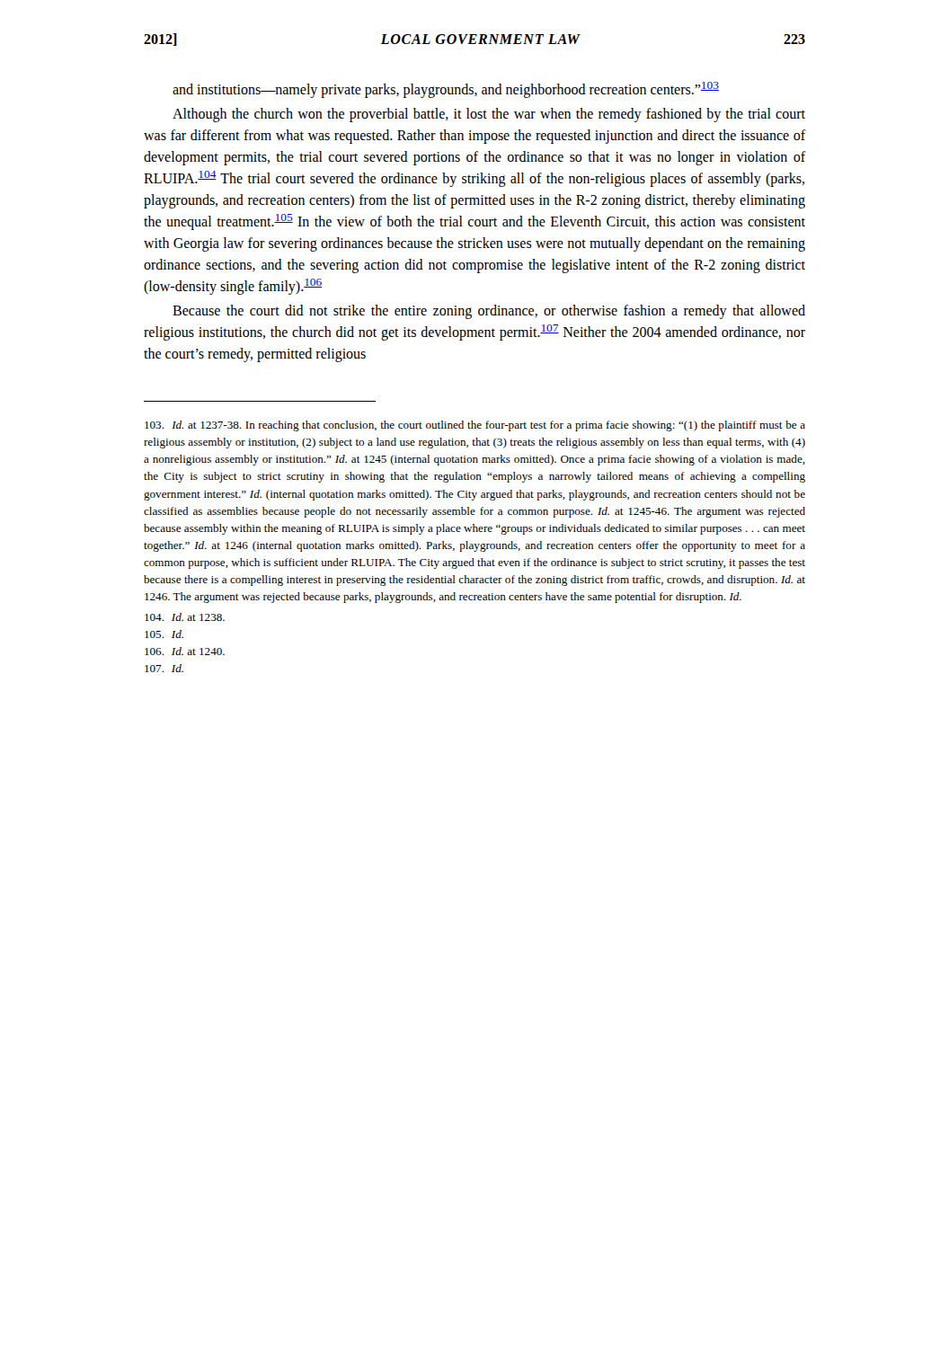2012] LOCAL GOVERNMENT LAW 223
and institutions—namely private parks, playgrounds, and neighborhood recreation centers.”103
Although the church won the proverbial battle, it lost the war when the remedy fashioned by the trial court was far different from what was requested. Rather than impose the requested injunction and direct the issuance of development permits, the trial court severed portions of the ordinance so that it was no longer in violation of RLUIPA.104 The trial court severed the ordinance by striking all of the non-religious places of assembly (parks, playgrounds, and recreation centers) from the list of permitted uses in the R-2 zoning district, thereby eliminating the unequal treatment.105 In the view of both the trial court and the Eleventh Circuit, this action was consistent with Georgia law for severing ordinances because the stricken uses were not mutually dependant on the remaining ordinance sections, and the severing action did not compromise the legislative intent of the R-2 zoning district (low-density single family).106
Because the court did not strike the entire zoning ordinance, or otherwise fashion a remedy that allowed religious institutions, the church did not get its development permit.107 Neither the 2004 amended ordinance, nor the court’s remedy, permitted religious
103. Id. at 1237-38. In reaching that conclusion, the court outlined the four-part test for a prima facie showing: “(1) the plaintiff must be a religious assembly or institution, (2) subject to a land use regulation, that (3) treats the religious assembly on less than equal terms, with (4) a nonreligious assembly or institution.” Id. at 1245 (internal quotation marks omitted). Once a prima facie showing of a violation is made, the City is subject to strict scrutiny in showing that the regulation “employs a narrowly tailored means of achieving a compelling government interest.” Id. (internal quotation marks omitted). The City argued that parks, playgrounds, and recreation centers should not be classified as assemblies because people do not necessarily assemble for a common purpose. Id. at 1245-46. The argument was rejected because assembly within the meaning of RLUIPA is simply a place where “groups or individuals dedicated to similar purposes . . . can meet together.” Id. at 1246 (internal quotation marks omitted). Parks, playgrounds, and recreation centers offer the opportunity to meet for a common purpose, which is sufficient under RLUIPA. The City argued that even if the ordinance is subject to strict scrutiny, it passes the test because there is a compelling interest in preserving the residential character of the zoning district from traffic, crowds, and disruption. Id. at 1246. The argument was rejected because parks, playgrounds, and recreation centers have the same potential for disruption. Id.
104. Id. at 1238.
105. Id.
106. Id. at 1240.
107. Id.